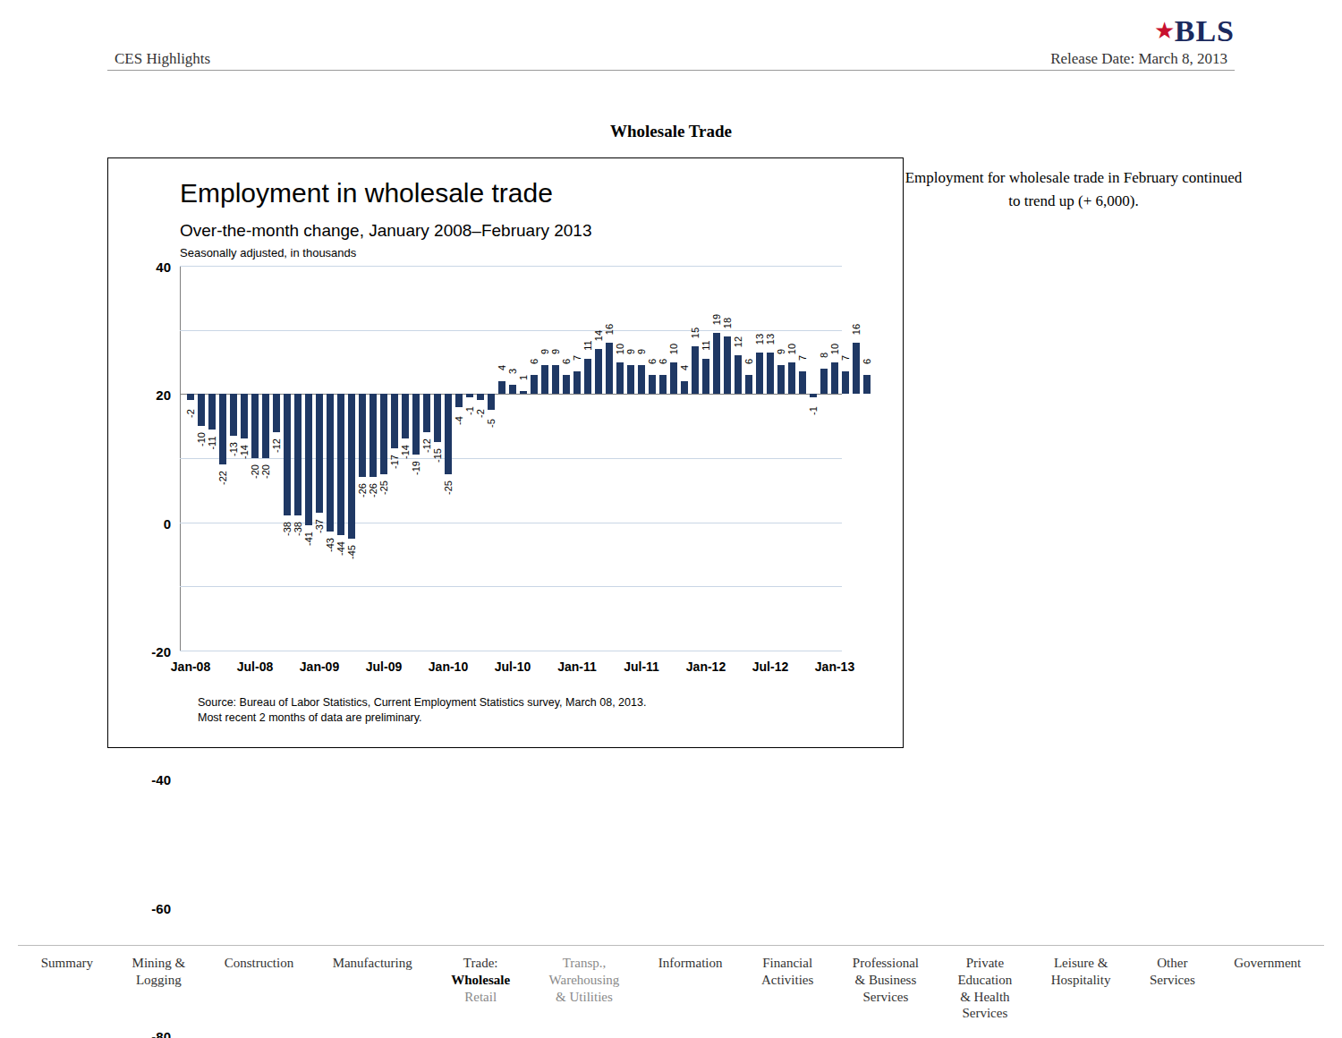★BLS
CES Highlights
Release Date: March 8, 2013
Wholesale Trade
Employment for wholesale trade in February continued to trend up (+ 6,000).
Employment in wholesale trade
Over-the-month change, January 2008–February 2013
Seasonally adjusted, in thousands
40
20
0
-20
-40
-60
-80
-2
-10
-11
-22
-13
-14
-20
-20
-12
-38
-38
-41
-37
-43
-44
-45
-26
-26
-25
-17
-14
-19
-12
-15
-25
-4
-1
-2
-5
4
3
1
6
9
9
6
7
11
14
16
10
9
9
6
6
10
4
15
11
19
18
12
6
13
13
9
10
7
-1
8
10
7
16
6
Jan-08 Jul-08 Jan-09 Jul-09 Jan-10 Jul-10 Jan-11 Jul-11 Jan-12 Jul-12 Jan-13
Source: Bureau of Labor Statistics, Current Employment Statistics survey, March 08, 2013.
Most recent 2 months of data are preliminary.
Summary
Mining &
Logging
Construction
Manufacturing
Trade:
Wholesale
Retail
Transp.,
Warehousing
& Utilities
Information
Financial
Activities
Professional
& Business
Services
Private
Education
& Health
Services
Leisure &
Hospitality
Other
Services
Government